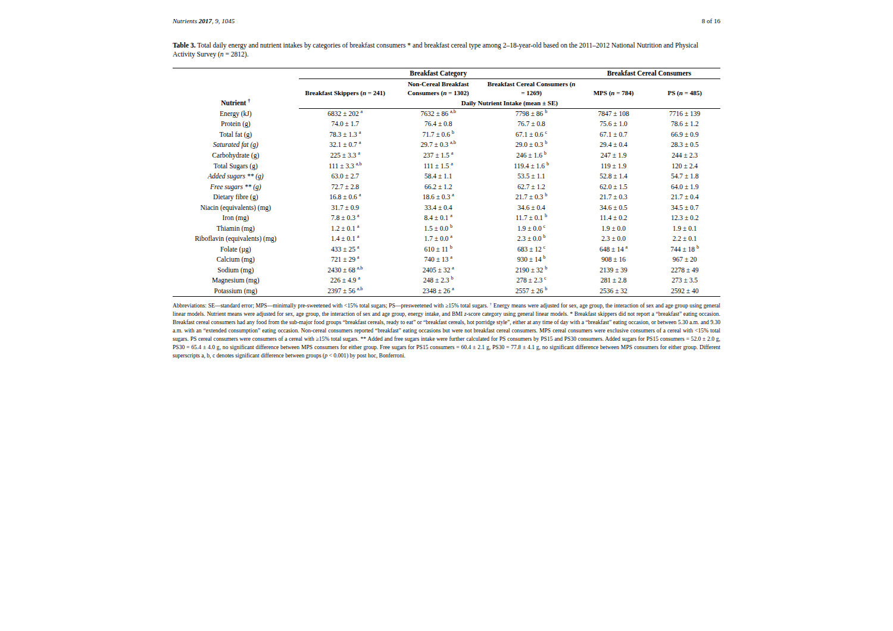Nutrients 2017, 9, 1045
8 of 16
Table 3. Total daily energy and nutrient intakes by categories of breakfast consumers * and breakfast cereal type among 2–18-year-old based on the 2011–2012 National Nutrition and Physical Activity Survey (n = 2812).
| Nutrient † | Breakfast Category | Breakfast Cereal Consumers |
| --- | --- | --- |
| Breakfast Skippers ( n = 241) | Non-Cereal Breakfast Consumers ( n = 1302) | Breakfast Cereal Consumers ( n = 1269) | MPS ( n = 784) | PS ( n = 485) |
| Daily Nutrient Intake (mean ± SE) |
| Energy (kJ) | 6832 ± 202 a | 7632 ± 86 a,b | 7798 ± 86 b | 7847 ± 108 | 7716 ± 139 |
| Protein (g) | 74.0 ± 1.7 | 76.4 ± 0.8 | 76.7 ± 0.8 | 75.6 ± 1.0 | 78.6 ± 1.2 |
| Total fat (g) | 78.3 ± 1.3 a | 71.7 ± 0.6 b | 67.1 ± 0.6 c | 67.1 ± 0.7 | 66.9 ± 0.9 |
| Saturated fat (g) | 32.1 ± 0.7 a | 29.7 ± 0.3 a,b | 29.0 ± 0.3 b | 29.4 ± 0.4 | 28.3 ± 0.5 |
| Carbohydrate (g) | 225 ± 3.3 a | 237 ± 1.5 a | 246 ± 1.6 b | 247 ± 1.9 | 244 ± 2.3 |
| Total Sugars (g) | 111 ± 3.3 a,b | 111 ± 1.5 a | 119.4 ± 1.6 b | 119 ± 1.9 | 120 ± 2.4 |
| Added sugars ** (g) | 63.0 ± 2.7 | 58.4 ± 1.1 | 53.5 ± 1.1 | 52.8 ± 1.4 | 54.7 ± 1.8 |
| Free sugars ** (g) | 72.7 ± 2.8 | 66.2 ± 1.2 | 62.7 ± 1.2 | 62.0 ± 1.5 | 64.0 ± 1.9 |
| Dietary fibre (g) | 16.8 ± 0.6 a | 18.6 ± 0.3 a | 21.7 ± 0.3 b | 21.7 ± 0.3 | 21.7 ± 0.4 |
| Niacin (equivalents) (mg) | 31.7 ± 0.9 | 33.4 ± 0.4 | 34.6 ± 0.4 | 34.6 ± 0.5 | 34.5 ± 0.7 |
| Iron (mg) | 7.8 ± 0.3 a | 8.4 ± 0.1 a | 11.7 ± 0.1 b | 11.4 ± 0.2 | 12.3 ± 0.2 |
| Thiamin (mg) | 1.2 ± 0.1 a | 1.5 ± 0.0 b | 1.9 ± 0.0 c | 1.9 ± 0.0 | 1.9 ± 0.1 |
| Riboflavin (equivalents) (mg) | 1.4 ± 0.1 a | 1.7 ± 0.0 a | 2.3 ± 0.0 b | 2.3 ± 0.0 | 2.2 ± 0.1 |
| Folate (µg) | 433 ± 25 a | 610 ± 11 b | 683 ± 12 c | 648 ± 14 a | 744 ± 18 b |
| Calcium (mg) | 721 ± 29 a | 740 ± 13 a | 930 ± 14 b | 908 ± 16 | 967 ± 20 |
| Sodium (mg) | 2430 ± 68 a,b | 2405 ± 32 a | 2190 ± 32 b | 2139 ± 39 | 2278 ± 49 |
| Magnesium (mg) | 226 ± 4.9 a | 248 ± 2.3 b | 278 ± 2.3 c | 281 ± 2.8 | 273 ± 3.5 |
| Potassium (mg) | 2397 ± 56 a,b | 2348 ± 26 a | 2557 ± 26 b | 2536 ± 32 | 2592 ± 40 |
Abbreviations: SE—standard error; MPS—minimally pre-sweetened with <15% total sugars; PS—presweetened with ≥15% total sugars. † Energy means were adjusted for sex, age group, the interaction of sex and age group using general linear models. Nutrient means were adjusted for sex, age group, the interaction of sex and age group, energy intake, and BMI z-score category using general linear models. * Breakfast skippers did not report a “breakfast” eating occasion. Breakfast cereal consumers had any food from the sub-major food groups “breakfast cereals, ready to eat” or “breakfast cereals, hot porridge style”, either at any time of day with a “breakfast” eating occasion, or between 5.30 a.m. and 9.30 a.m. with an “extended consumption” eating occasion. Non-cereal consumers reported “breakfast” eating occasions but were not breakfast cereal consumers. MPS cereal consumers were exclusive consumers of a cereal with <15% total sugars. PS cereal consumers were consumers of a cereal with ≥15% total sugars. ** Added and free sugars intake were further calculated for PS consumers by PS15 and PS30 consumers. Added sugars for PS15 consumers = 52.0 ± 2.0 g, PS30 = 65.4 ± 4.0 g, no significant difference between MPS consumers for either group. Free sugars for PS15 consumers = 60.4 ± 2.1 g, PS30 = 77.8 ± 4.1 g, no significant difference between MPS consumers for either group. Different superscripts a, b, c denotes significant difference between groups (p < 0.001) by post hoc, Bonferroni.